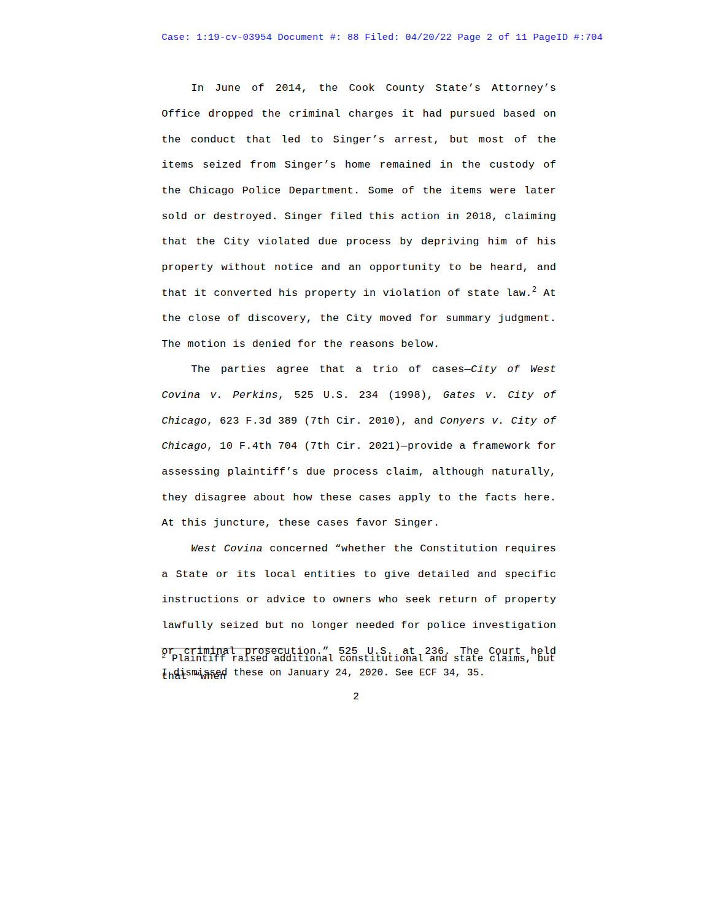Case: 1:19-cv-03954 Document #: 88 Filed: 04/20/22 Page 2 of 11 PageID #:704
In June of 2014, the Cook County State’s Attorney’s Office dropped the criminal charges it had pursued based on the conduct that led to Singer’s arrest, but most of the items seized from Singer’s home remained in the custody of the Chicago Police Department. Some of the items were later sold or destroyed. Singer filed this action in 2018, claiming that the City violated due process by depriving him of his property without notice and an opportunity to be heard, and that it converted his property in violation of state law.2 At the close of discovery, the City moved for summary judgment. The motion is denied for the reasons below.
The parties agree that a trio of cases—City of West Covina v. Perkins, 525 U.S. 234 (1998), Gates v. City of Chicago, 623 F.3d 389 (7th Cir. 2010), and Conyers v. City of Chicago, 10 F.4th 704 (7th Cir. 2021)—provide a framework for assessing plaintiff’s due process claim, although naturally, they disagree about how these cases apply to the facts here. At this juncture, these cases favor Singer.
West Covina concerned “whether the Constitution requires a State or its local entities to give detailed and specific instructions or advice to owners who seek return of property lawfully seized but no longer needed for police investigation or criminal prosecution.” 525 U.S. at 236. The Court held that “when
2 Plaintiff raised additional constitutional and state claims, but I dismissed these on January 24, 2020. See ECF 34, 35.
2